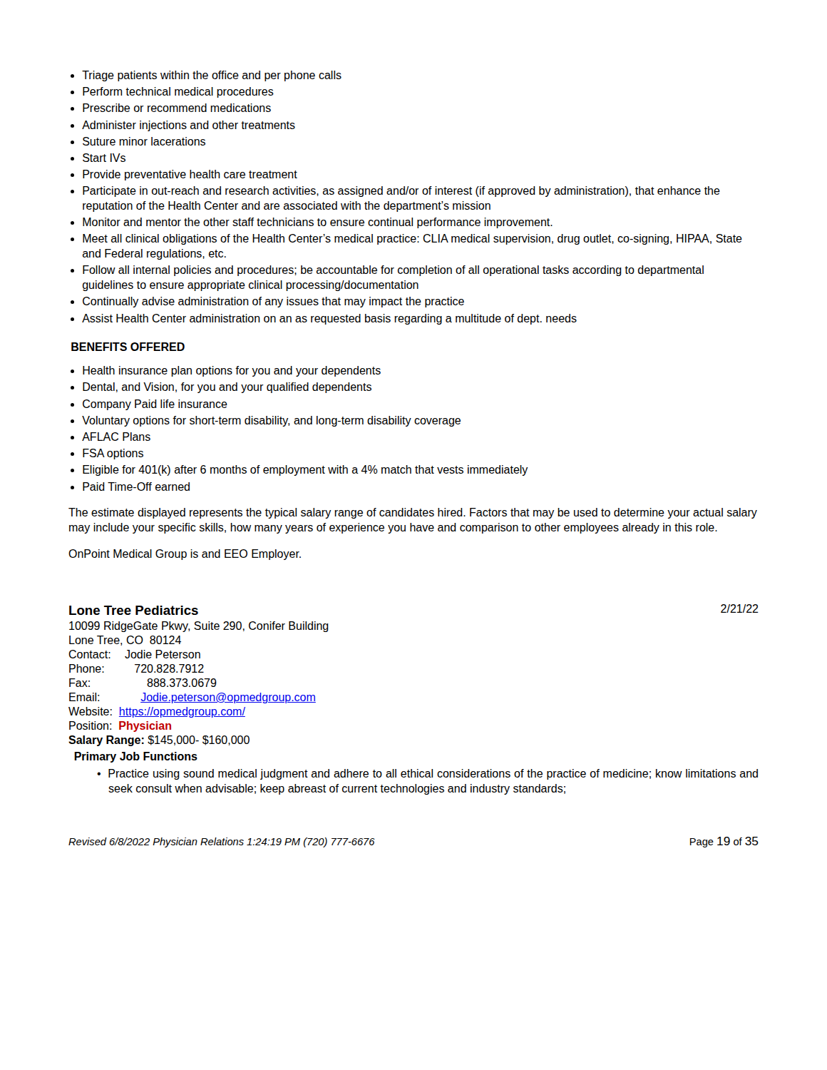Triage patients within the office and per phone calls
Perform technical medical procedures
Prescribe or recommend medications
Administer injections and other treatments
Suture minor lacerations
Start IVs
Provide preventative health care treatment
Participate in out-reach and research activities, as assigned and/or of interest (if approved by administration), that enhance the reputation of the Health Center and are associated with the department’s mission
Monitor and mentor the other staff technicians to ensure continual performance improvement.
Meet all clinical obligations of the Health Center’s medical practice: CLIA medical supervision, drug outlet, co-signing, HIPAA, State and Federal regulations, etc.
Follow all internal policies and procedures; be accountable for completion of all operational tasks according to departmental guidelines to ensure appropriate clinical processing/documentation
Continually advise administration of any issues that may impact the practice
Assist Health Center administration on an as requested basis regarding a multitude of dept. needs
BENEFITS OFFERED
Health insurance plan options for you and your dependents
Dental, and Vision, for you and your qualified dependents
Company Paid life insurance
Voluntary options for short-term disability, and long-term disability coverage
AFLAC Plans
FSA options
Eligible for 401(k) after 6 months of employment with a 4% match that vests immediately
Paid Time-Off earned
The estimate displayed represents the typical salary range of candidates hired. Factors that may be used to determine your actual salary may include your specific skills, how many years of experience you have and comparison to other employees already in this role.
OnPoint Medical Group is and EEO Employer.
Lone Tree Pediatrics 2/21/22
10099 RidgeGate Pkwy, Suite 290, Conifer Building
Lone Tree, CO 80124
Contact: Jodie Peterson
Phone: 720.828.7912
Fax: 888.373.0679
Email: Jodie.peterson@opmedgroup.com
Website: https://opmedgroup.com/
Position: Physician
Salary Range: $145,000- $160,000
Primary Job Functions
Practice using sound medical judgment and adhere to all ethical considerations of the practice of medicine; know limitations and seek consult when advisable; keep abreast of current technologies and industry standards;
Revised 6/8/2022 Physician Relations 1:24:19 PM (720) 777-6676 Page 19 of 35